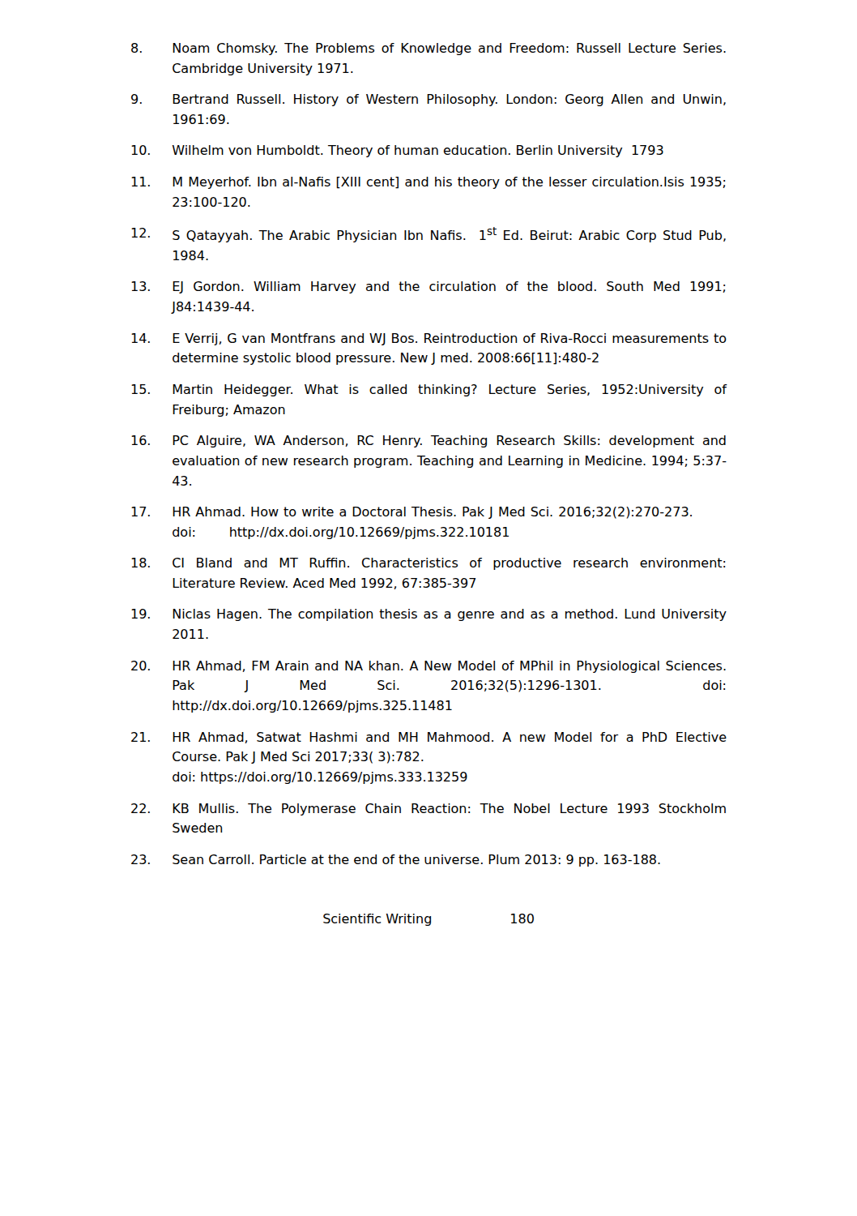8. Noam Chomsky. The Problems of Knowledge and Freedom: Russell Lecture Series. Cambridge University 1971.
9. Bertrand Russell. History of Western Philosophy. London: Georg Allen and Unwin, 1961:69.
10. Wilhelm von Humboldt. Theory of human education. Berlin University 1793
11. M Meyerhof. Ibn al-Nafis [XIII cent] and his theory of the lesser circulation.Isis 1935; 23:100-120.
12. S Qatayyah. The Arabic Physician Ibn Nafis. 1st Ed. Beirut: Arabic Corp Stud Pub, 1984.
13. EJ Gordon. William Harvey and the circulation of the blood. South Med 1991; J84:1439-44.
14. E Verrij, G van Montfrans and WJ Bos. Reintroduction of Riva-Rocci measurements to determine systolic blood pressure. New J med. 2008:66[11]:480-2
15. Martin Heidegger. What is called thinking? Lecture Series, 1952:University of Freiburg; Amazon
16. PC Alguire, WA Anderson, RC Henry. Teaching Research Skills: development and evaluation of new research program. Teaching and Learning in Medicine. 1994; 5:37-43.
17. HR Ahmad. How to write a Doctoral Thesis. Pak J Med Sci. 2016;32(2):270-273. doi: http://dx.doi.org/10.12669/pjms.322.10181
18. CI Bland and MT Ruffin. Characteristics of productive research environment: Literature Review. Aced Med 1992, 67:385-397
19. Niclas Hagen. The compilation thesis as a genre and as a method. Lund University 2011.
20. HR Ahmad, FM Arain and NA khan. A New Model of MPhil in Physiological Sciences. Pak J Med Sci. 2016;32(5):1296-1301. doi: http://dx.doi.org/10.12669/pjms.325.11481
21. HR Ahmad, Satwat Hashmi and MH Mahmood. A new Model for a PhD Elective Course. Pak J Med Sci 2017;33( 3):782. doi: https://doi.org/10.12669/pjms.333.13259
22. KB Mullis. The Polymerase Chain Reaction: The Nobel Lecture 1993 Stockholm Sweden
23. Sean Carroll. Particle at the end of the universe. Plum 2013: 9 pp. 163-188.
Scientific Writing 180